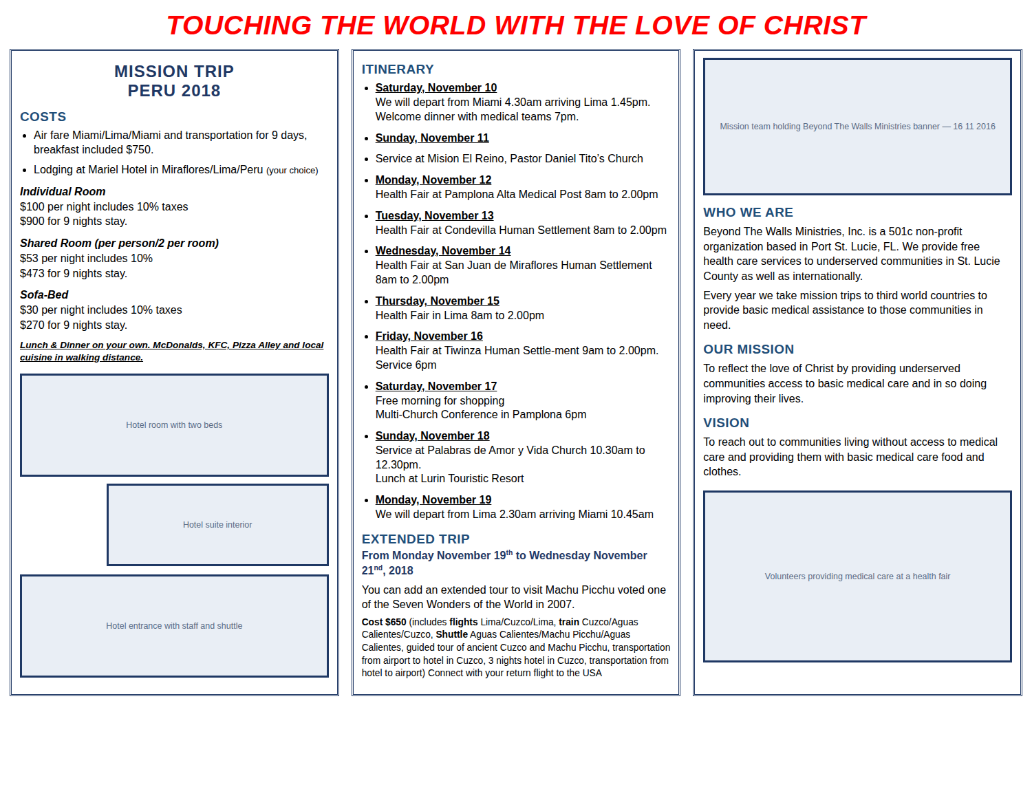TOUCHING THE WORLD WITH THE LOVE OF CHRIST
MISSION TRIP
PERU 2018
COSTS
Air fare Miami/Lima/Miami and transportation for 9 days, breakfast included $750.
Lodging at Mariel Hotel in Miraflores/Lima/Peru (your choice)
Individual Room
$100 per night includes 10% taxes
$900 for 9 nights stay.
Shared Room (per person/2 per room)
$53 per night includes 10%
$473 for 9 nights stay.
Sofa-Bed
$30 per night includes 10% taxes
$270 for 9 nights stay.
Lunch & Dinner on your own. McDonalds, KFC, Pizza Alley and local cuisine in walking distance.
Hotel room with two beds
Hotel suite interior
Hotel entrance with staff and shuttle
ITINERARY
Saturday, November 10
We will depart from Miami 4.30am arriving Lima 1.45pm. Welcome dinner with medical teams 7pm.
Sunday, November 11
Service at Mision El Reino, Pastor Daniel Tito’s Church
Monday, November 12
Health Fair at Pamplona Alta Medical Post 8am to 2.00pm
Tuesday, November 13
Health Fair at Condevilla Human Settlement 8am to 2.00pm
Wednesday, November 14
Health Fair at San Juan de Miraflores Human Settlement 8am to 2.00pm
Thursday, November 15
Health Fair in Lima 8am to 2.00pm
Friday, November 16
Health Fair at Tiwinza Human Settle-ment 9am to 2.00pm. Service 6pm
Saturday, November 17
Free morning for shopping
Multi-Church Conference in Pamplona 6pm
Sunday, November 18
Service at Palabras de Amor y Vida Church 10.30am to 12.30pm.
Lunch at Lurin Touristic Resort
Monday, November 19
We will depart from Lima 2.30am arriving Miami 10.45am
EXTENDED TRIP
From Monday November 19th to Wednesday November 21nd, 2018
You can add an extended tour to visit Machu Picchu voted one of the Seven Wonders of the World in 2007.
Cost $650 (includes flights Lima/Cuzco/Lima, train Cuzco/Aguas Calientes/Cuzco, Shuttle Aguas Calientes/Machu Picchu/Aguas Calientes, guided tour of ancient Cuzco and Machu Picchu, transportation from airport to hotel in Cuzco, 3 nights hotel in Cuzco, transportation from hotel to airport) Connect with your return flight to the USA
Mission team holding Beyond The Walls Ministries banner — 16 11 2016
WHO WE ARE
Beyond The Walls Ministries, Inc. is a 501c non-profit organization based in Port St. Lucie, FL. We provide free health care services to underserved communities in St. Lucie County as well as internationally.
Every year we take mission trips to third world countries to provide basic medical assistance to those communities in need.
OUR MISSION
To reflect the love of Christ by providing underserved communities access to basic medical care and in so doing improving their lives.
VISION
To reach out to communities living without access to medical care and providing them with basic medical care food and clothes.
Volunteers providing medical care at a health fair